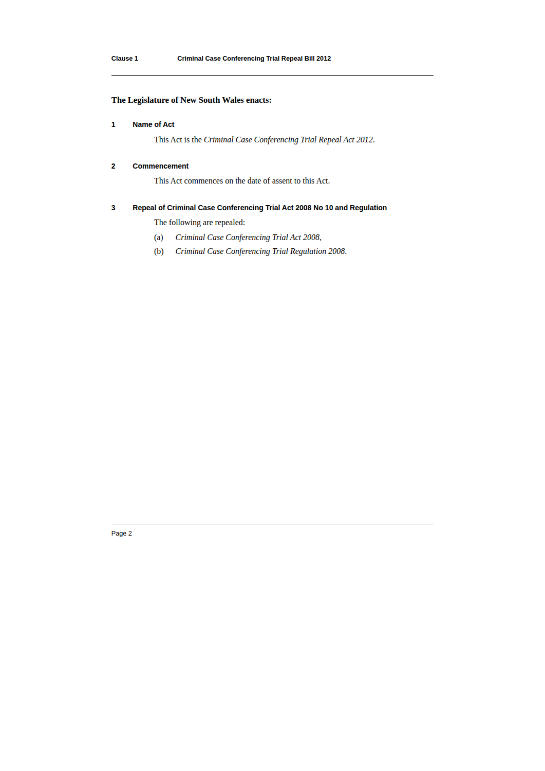Clause 1 Criminal Case Conferencing Trial Repeal Bill 2012
The Legislature of New South Wales enacts:
1 Name of Act
This Act is the Criminal Case Conferencing Trial Repeal Act 2012.
2 Commencement
This Act commences on the date of assent to this Act.
3 Repeal of Criminal Case Conferencing Trial Act 2008 No 10 and Regulation
The following are repealed:
(a) Criminal Case Conferencing Trial Act 2008,
(b) Criminal Case Conferencing Trial Regulation 2008.
Page 2